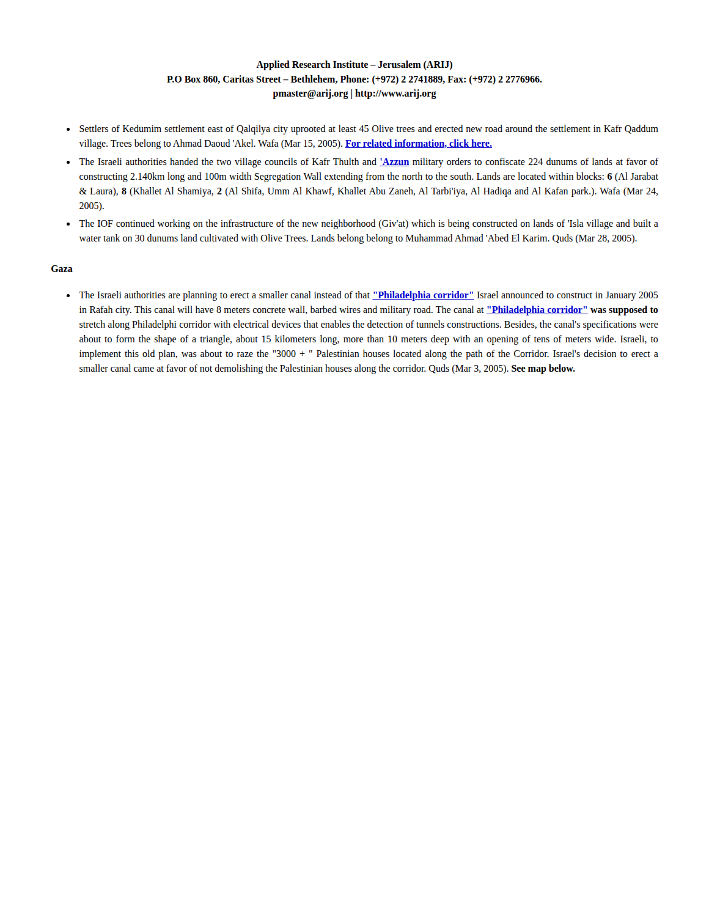Applied Research Institute – Jerusalem (ARIJ)
P.O Box 860, Caritas Street – Bethlehem, Phone: (+972) 2 2741889, Fax: (+972) 2 2776966.
pmaster@arij.org | http://www.arij.org
Settlers of Kedumim settlement east of Qalqilya city uprooted at least 45 Olive trees and erected new road around the settlement in Kafr Qaddum village. Trees belong to Ahmad Daoud 'Akel. Wafa (Mar 15, 2005). For related information, click here.
The Israeli authorities handed the two village councils of Kafr Thulth and 'Azzun military orders to confiscate 224 dunums of lands at favor of constructing 2.140km long and 100m width Segregation Wall extending from the north to the south. Lands are located within blocks: 6 (Al Jarabat & Laura), 8 (Khallet Al Shamiya, 2 (Al Shifa, Umm Al Khawf, Khallet Abu Zaneh, Al Tarbi'iya, Al Hadiqa and Al Kafan park.). Wafa (Mar 24, 2005).
The IOF continued working on the infrastructure of the new neighborhood (Giv'at) which is being constructed on lands of 'Isla village and built a water tank on 30 dunums land cultivated with Olive Trees. Lands belong belong to Muhammad Ahmad 'Abed El Karim. Quds (Mar 28, 2005).
Gaza
The Israeli authorities are planning to erect a smaller canal instead of that "Philadelphia corridor" Israel announced to construct in January 2005 in Rafah city. This canal will have 8 meters concrete wall, barbed wires and military road. The canal at "Philadelphia corridor" was supposed to stretch along Philadelphi corridor with electrical devices that enables the detection of tunnels constructions. Besides, the canal's specifications were about to form the shape of a triangle, about 15 kilometers long, more than 10 meters deep with an opening of tens of meters wide. Israeli, to implement this old plan, was about to raze the "3000 + " Palestinian houses located along the path of the Corridor. Israel's decision to erect a smaller canal came at favor of not demolishing the Palestinian houses along the corridor. Quds (Mar 3, 2005). See map below.